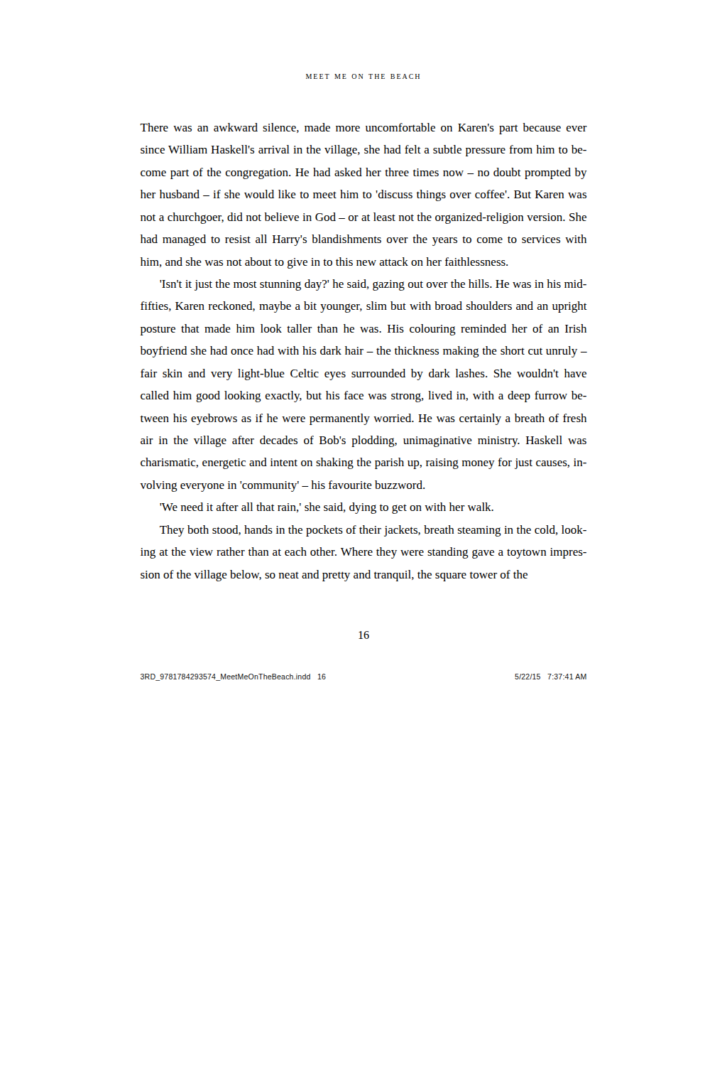Meet Me on the Beach
There was an awkward silence, made more uncomfortable on Karen's part because ever since William Haskell's arrival in the village, she had felt a subtle pressure from him to become part of the congregation. He had asked her three times now – no doubt prompted by her husband – if she would like to meet him to 'discuss things over coffee'. But Karen was not a churchgoer, did not believe in God – or at least not the organized-religion version. She had managed to resist all Harry's blandishments over the years to come to services with him, and she was not about to give in to this new attack on her faithlessness.
'Isn't it just the most stunning day?' he said, gazing out over the hills. He was in his mid-fifties, Karen reckoned, maybe a bit younger, slim but with broad shoulders and an upright posture that made him look taller than he was. His colouring reminded her of an Irish boyfriend she had once had with his dark hair – the thickness making the short cut unruly – fair skin and very light-blue Celtic eyes surrounded by dark lashes. She wouldn't have called him good looking exactly, but his face was strong, lived in, with a deep furrow between his eyebrows as if he were permanently worried. He was certainly a breath of fresh air in the village after decades of Bob's plodding, unimaginative ministry. Haskell was charismatic, energetic and intent on shaking the parish up, raising money for just causes, involving everyone in 'community' – his favourite buzzword.
'We need it after all that rain,' she said, dying to get on with her walk.
They both stood, hands in the pockets of their jackets, breath steaming in the cold, looking at the view rather than at each other. Where they were standing gave a toytown impression of the village below, so neat and pretty and tranquil, the square tower of the
16
3RD_9781784293574_MeetMeOnTheBeach.indd 16 5/22/15 7:37:41 AM